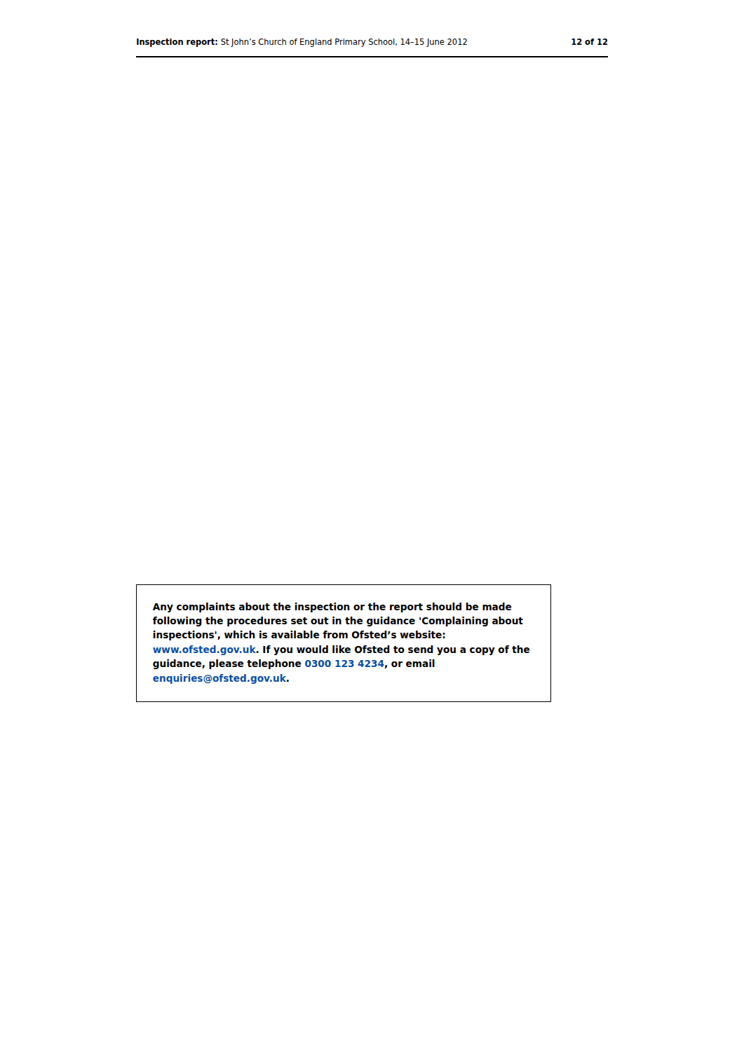Inspection report: St John’s Church of England Primary School, 14–15 June 2012
12 of 12
Any complaints about the inspection or the report should be made following the procedures set out in the guidance 'Complaining about inspections', which is available from Ofsted’s website: www.ofsted.gov.uk. If you would like Ofsted to send you a copy of the guidance, please telephone 0300 123 4234, or email enquiries@ofsted.gov.uk.